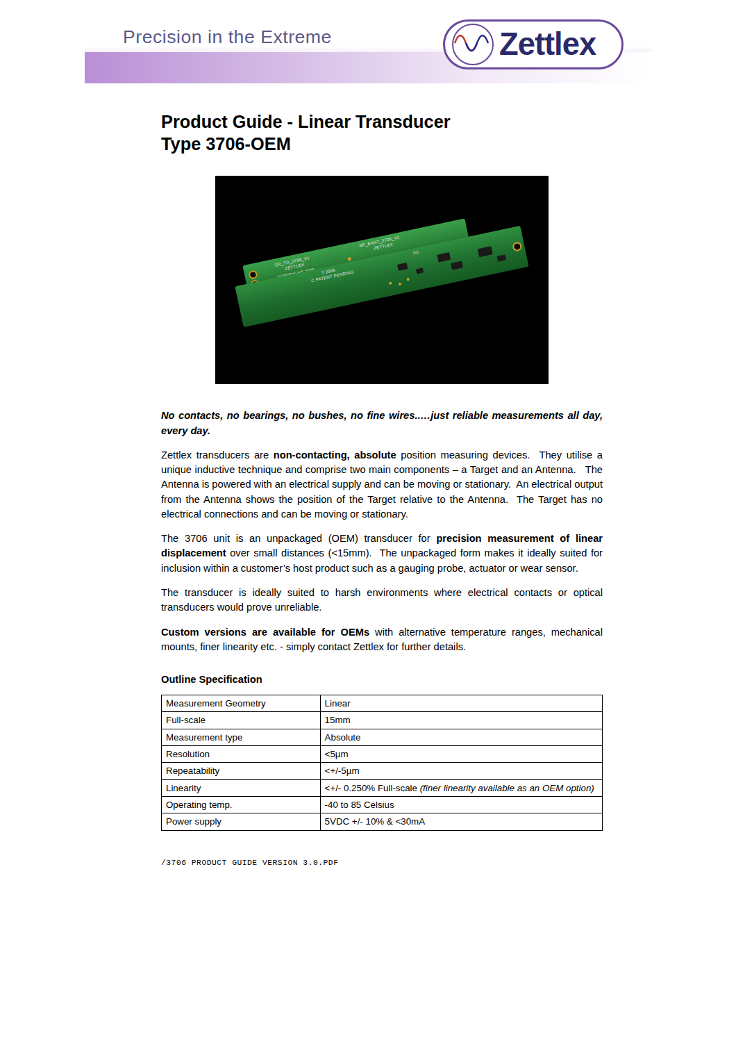Precision in the Extreme
Zettlex
Product Guide - Linear Transducer
Type 3706-OEM
SR_TO_3706_V1
ZETTLEX
COPYRIGHT 2006
PATENT PENDING
SR_EANT_3706_V1
ZETTLEX
T 2006
C PATENT PENDING
TO
No contacts, no bearings, no bushes, no fine wires..…just reliable measurements all day, every day.
Zettlex transducers are non-contacting, absolute position measuring devices. They utilise a unique inductive technique and comprise two main components – a Target and an Antenna. The Antenna is powered with an electrical supply and can be moving or stationary. An electrical output from the Antenna shows the position of the Target relative to the Antenna. The Target has no electrical connections and can be moving or stationary.
The 3706 unit is an unpackaged (OEM) transducer for precision measurement of linear displacement over small distances (<15mm). The unpackaged form makes it ideally suited for inclusion within a customer’s host product such as a gauging probe, actuator or wear sensor.
The transducer is ideally suited to harsh environments where electrical contacts or optical transducers would prove unreliable.
Custom versions are available for OEMs with alternative temperature ranges, mechanical mounts, finer linearity etc. - simply contact Zettlex for further details.
Outline Specification
| Measurement Geometry | Linear |
| Full-scale | 15mm |
| Measurement type | Absolute |
| Resolution | <5µm |
| Repeatability | <+/-5µm |
| Linearity | <+/- 0.250% Full-scale (finer linearity available as an OEM option) |
| Operating temp. | -40 to 85 Celsius |
| Power supply | 5VDC +/- 10% & <30mA |
/3706 PRODUCT GUIDE VERSION 3.0.PDF